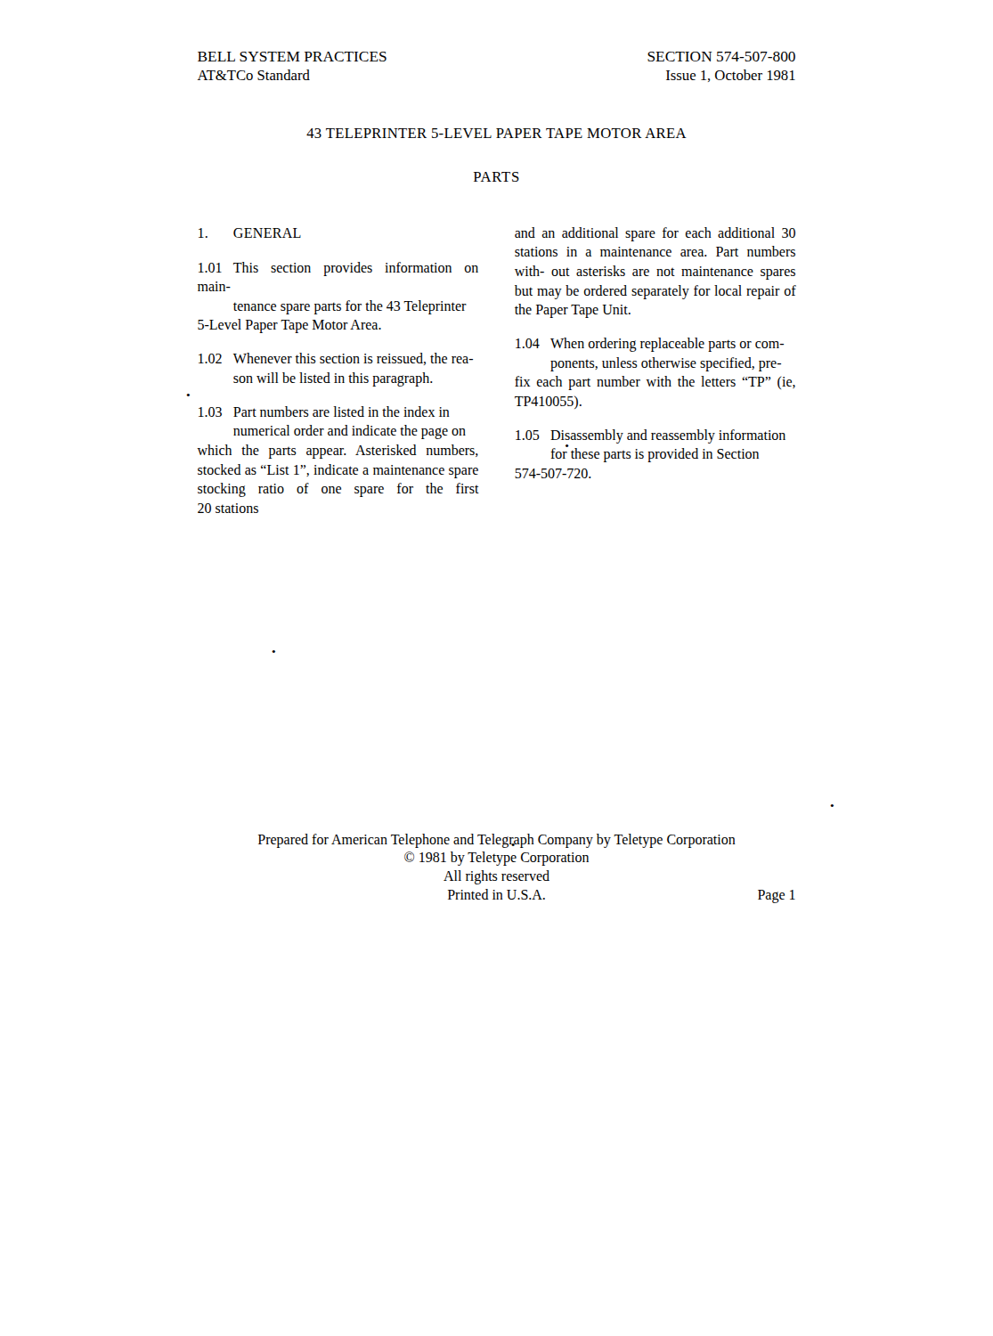BELL SYSTEM PRACTICES
AT&TCo Standard
SECTION 574-507-800
Issue 1, October 1981
43 TELEPRINTER 5-LEVEL PAPER TAPE MOTOR AREA
PARTS
1. GENERAL
1.01 This section provides information on main-
tenance spare parts for the 43 Teleprinter
5-Level Paper Tape Motor Area.
1.02 Whenever this section is reissued, the rea-
son will be listed in this paragraph.
1.03 Part numbers are listed in the index in
numerical order and indicate the page on
which the parts appear. Asterisked numbers, stocked as “List 1”, indicate a maintenance spare stocking ratio of one spare for the first 20 stations
and an additional spare for each additional 30 stations in a maintenance area. Part numbers with- out asterisks are not maintenance spares but may be ordered separately for local repair of the Paper Tape Unit.
1.04 When ordering replaceable parts or com-
ponents, unless otherwise specified, pre-
fix each part number with the letters “TP” (ie, TP410055).
1.05 Disassembly and reassembly information
for these parts is provided in Section
574-507-720.
•
•
•
•
•
Prepared for American Telephone and Telegraph Company by Teletype Corporation
© 1981 by Teletype Corporation
All rights reserved
Printed in U.S.A. Page 1